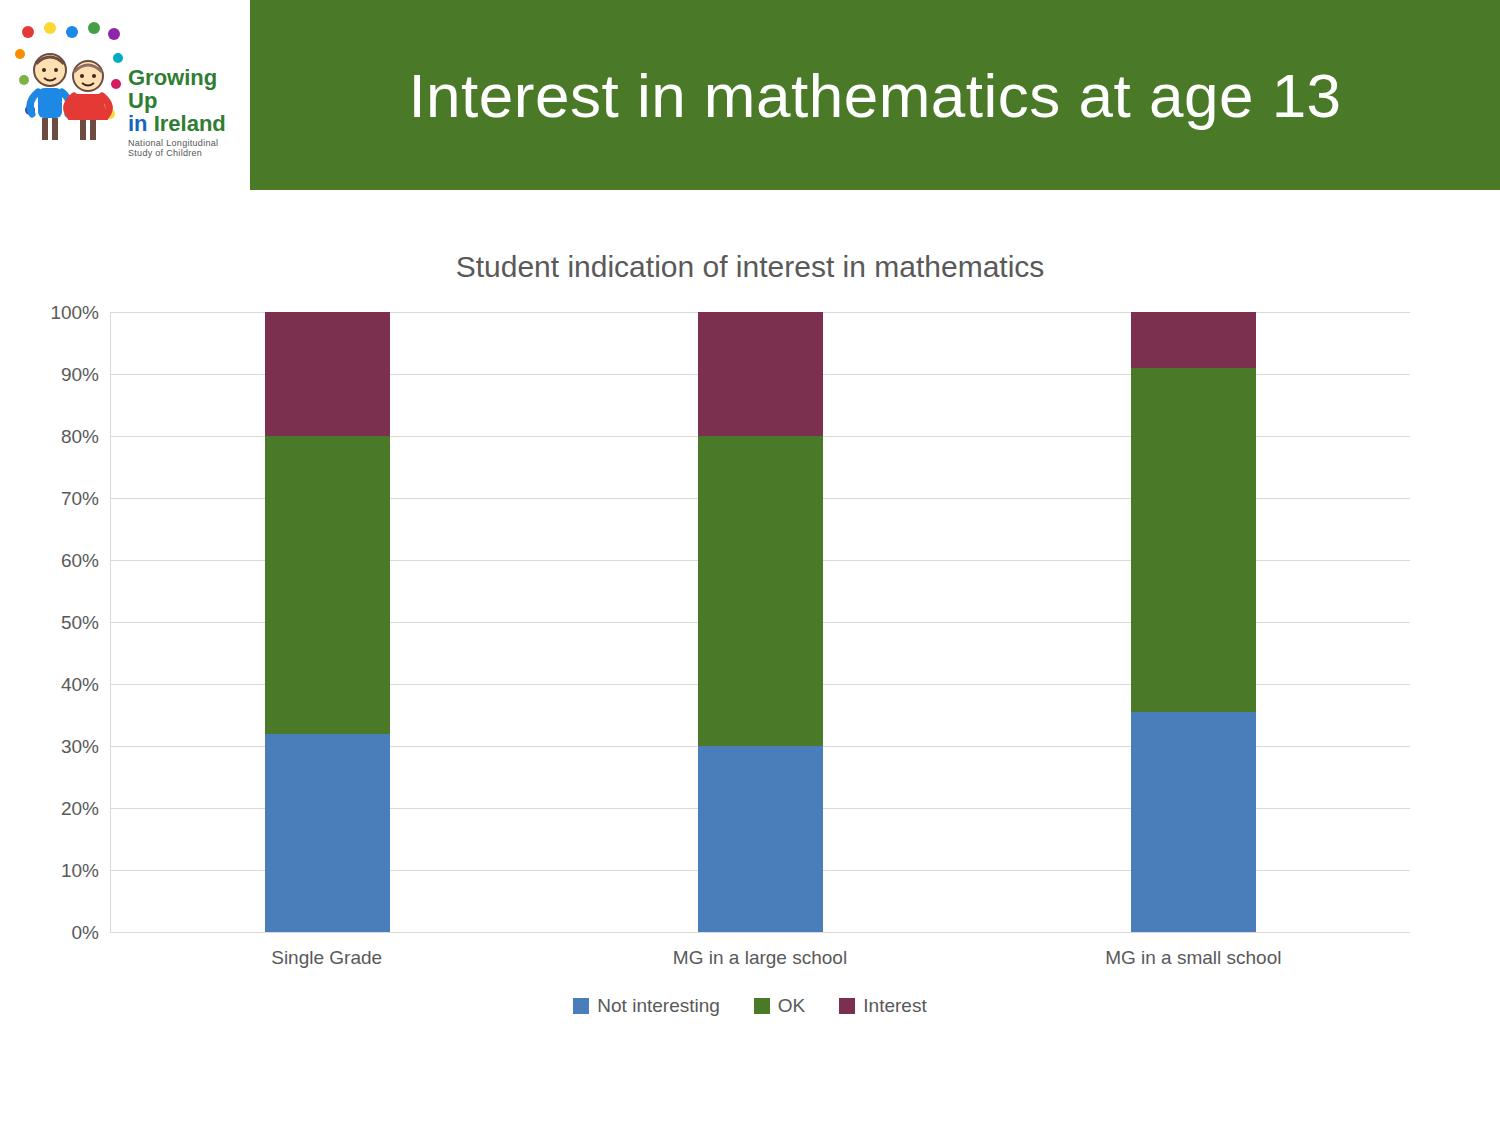Interest in mathematics at age 13
Growing Up
in Ireland
National Longitudinal
Study of Children
Student indication of interest in mathematics
100%
90%
80%
70%
60%
50%
40%
30%
20%
10%
0%
Single Grade MG in a large school MG in a small school
Not interesting
OK
Interest